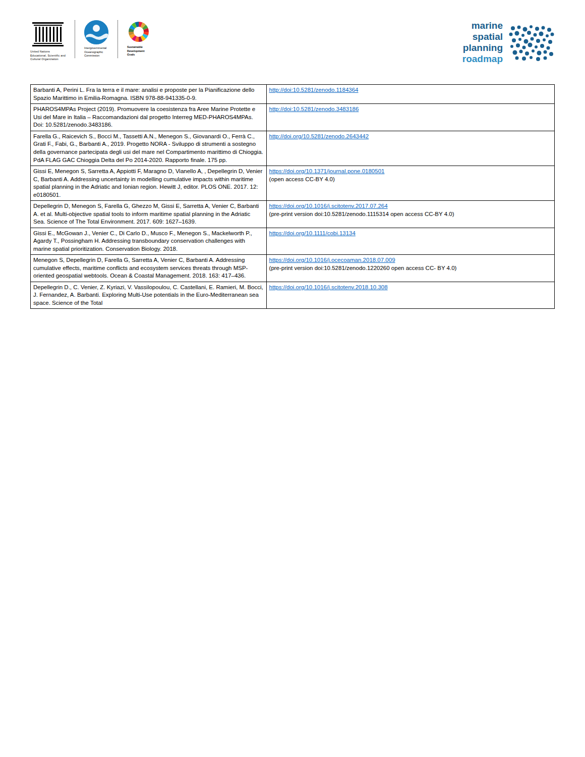United Nations
Educational, Scientific and
Cultural Organization
Intergovernmental
Oceanographic
Commission
Sustainable
Development
Goals
marine
spatial
planning
roadmap
| Barbanti A, Perini L. Fra la terra e il mare: analisi e proposte per la Pianificazione dello Spazio Marittimo in Emilia-Romagna. ISBN 978-88-941335-0-9. | http://doi:10.5281/zenodo.1184364 |
| PHAROS4MPAs Project (2019). Promuovere la coesistenza fra Aree Marine Protette e Usi del Mare in Italia – Raccomandazioni dal progetto Interreg MED-PHAROS4MPAs. Doi: 10.5281/zenodo.3483186. | http://doi:10.5281/zenodo.3483186 |
| Farella G., Raicevich S., Bocci M., Tassetti A.N., Menegon S., Giovanardi O., Ferrà C., Grati F., Fabi, G., Barbanti A., 2019. Progetto NORA - Sviluppo di strumenti a sostegno della governance partecipata degli usi del mare nel Compartimento marittimo di Chioggia. PdA FLAG GAC Chioggia Delta del Po 2014-2020. Rapporto finale. 175 pp. | http://doi.org/10.5281/zenodo.2643442 |
| Gissi E, Menegon S, Sarretta A, Appiotti F, Maragno D, Vianello A, , Depellegrin D, Venier C, Barbanti A. Addressing uncertainty in modelling cumulative impacts within maritime spatial planning in the Adriatic and Ionian region. Hewitt J, editor. PLOS ONE. 2017. 12: e0180501. | https://doi.org/10.1371/journal.pone.0180501 (open access CC-BY 4.0) |
| Depellegrin D, Menegon S, Farella G, Ghezzo M, Gissi E, Sarretta A, Venier C, Barbanti A. et al. Multi-objective spatial tools to inform maritime spatial planning in the Adriatic Sea. Science of The Total Environment. 2017. 609: 1627–1639. | https://doi.org/10.1016/j.scitotenv.2017.07.264 (pre-print version doi:10.5281/zenodo.1115314 open access CC-BY 4.0) |
| Gissi E., McGowan J., Venier C., Di Carlo D., Musco F., Menegon S., Mackelworth P., Agardy T., Possingham H. Addressing transboundary conservation challenges with marine spatial prioritization. Conservation Biology. 2018. | https://doi.org/10.1111/cobi.13134 |
| Menegon S, Depellegrin D, Farella G, Sarretta A, Venier C, Barbanti A. Addressing cumulative effects, maritime conflicts and ecosystem services threats through MSP-oriented geospatial webtools. Ocean & Coastal Management. 2018. 163: 417–436. | https://doi.org/10.1016/j.ocecoaman.2018.07.009 (pre-print version doi:10.5281/zenodo.1220260 open access CC- BY 4.0) |
| Depellegrin D., C. Venier, Z. Kyriazi, V. Vassilopoulou, C. Castellani, E. Ramieri, M. Bocci, J. Fernandez, A. Barbanti. Exploring Multi-Use potentials in the Euro-Mediterranean sea space. Science of the Total | https://doi.org/10.1016/j.scitotenv.2018.10.308 |